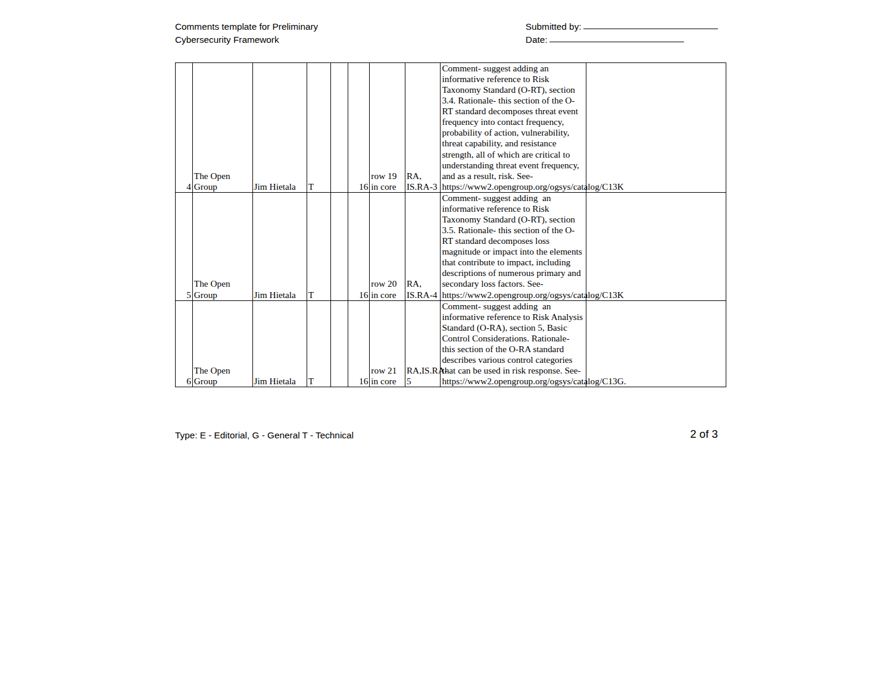Comments template for Preliminary
Cybersecurity Framework
Submitted by:
Date:
| 4 | The Open Group | Jim Hietala | T | | 16 | row 19 in core | RA, IS.RA-3 | Comment- suggest adding an informative reference to Risk Taxonomy Standard (O-RT), section 3.4. Rationale- this section of the O-RT standard decomposes threat event frequency into contact frequency, probability of action, vulnerability, threat capability, and resistance strength, all of which are critical to understanding threat event frequency, and as a result, risk. See- https://www2.opengroup.org/ogsys/catalog/C13K | |
| 5 | The Open Group | Jim Hietala | T | | 16 | row 20 in core | RA, IS.RA-4 | Comment- suggest adding an informative reference to Risk Taxonomy Standard (O-RT), section 3.5. Rationale- this section of the O-RT standard decomposes loss magnitude or impact into the elements that contribute to impact, including descriptions of numerous primary and secondary loss factors. See- https://www2.opengroup.org/ogsys/catalog/C13K | |
| 6 | The Open Group | Jim Hietala | T | | 16 | row 21 in core | RA,IS.RA-5 | Comment- suggest adding an informative reference to Risk Analysis Standard (O-RA), section 5, Basic Control Considerations. Rationale- this section of the O-RA standard describes various control categories that can be used in risk response. See- https://www2.opengroup.org/ogsys/catalog/C13G. | |
Type: E - Editorial, G - General T - Technical
2 of 3